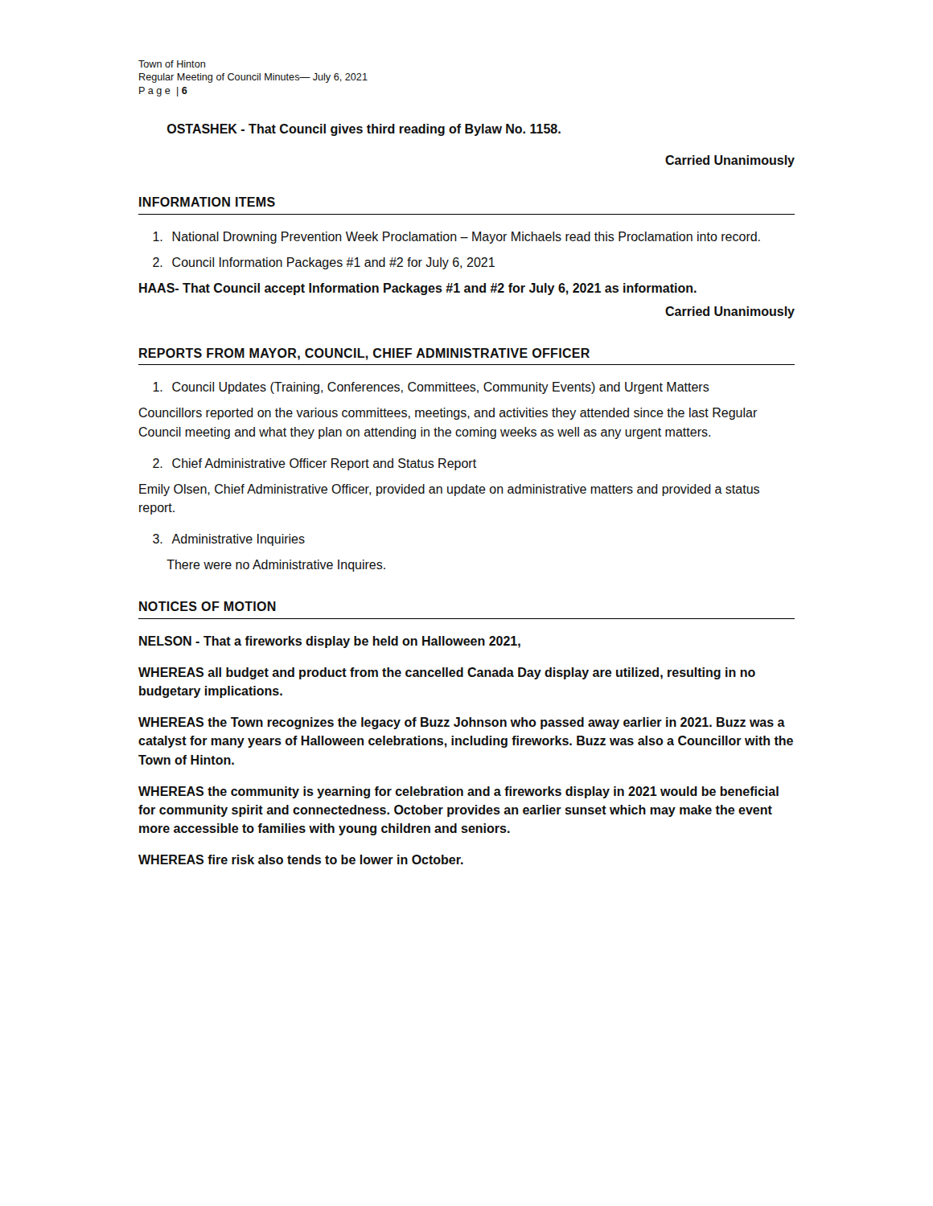Town of Hinton
Regular Meeting of Council Minutes— July 6, 2021
P a g e | 6
OSTASHEK - That Council gives third reading of Bylaw No. 1158.
Carried Unanimously
INFORMATION ITEMS
National Drowning Prevention Week Proclamation – Mayor Michaels read this Proclamation into record.
Council Information Packages #1 and #2 for July 6, 2021
HAAS- That Council accept Information Packages #1 and #2 for July 6, 2021 as information.
Carried Unanimously
REPORTS FROM MAYOR, COUNCIL, CHIEF ADMINISTRATIVE OFFICER
Council Updates (Training, Conferences, Committees, Community Events) and Urgent Matters
Councillors reported on the various committees, meetings, and activities they attended since the last Regular Council meeting and what they plan on attending in the coming weeks as well as any urgent matters.
Chief Administrative Officer Report and Status Report
Emily Olsen, Chief Administrative Officer, provided an update on administrative matters and provided a status report.
Administrative Inquiries
There were no Administrative Inquires.
NOTICES OF MOTION
NELSON - That a fireworks display be held on Halloween 2021,
WHEREAS all budget and product from the cancelled Canada Day display are utilized, resulting in no budgetary implications.
WHEREAS the Town recognizes the legacy of Buzz Johnson who passed away earlier in 2021. Buzz was a catalyst for many years of Halloween celebrations, including fireworks. Buzz was also a Councillor with the Town of Hinton.
WHEREAS the community is yearning for celebration and a fireworks display in 2021 would be beneficial for community spirit and connectedness. October provides an earlier sunset which may make the event more accessible to families with young children and seniors.
WHEREAS fire risk also tends to be lower in October.